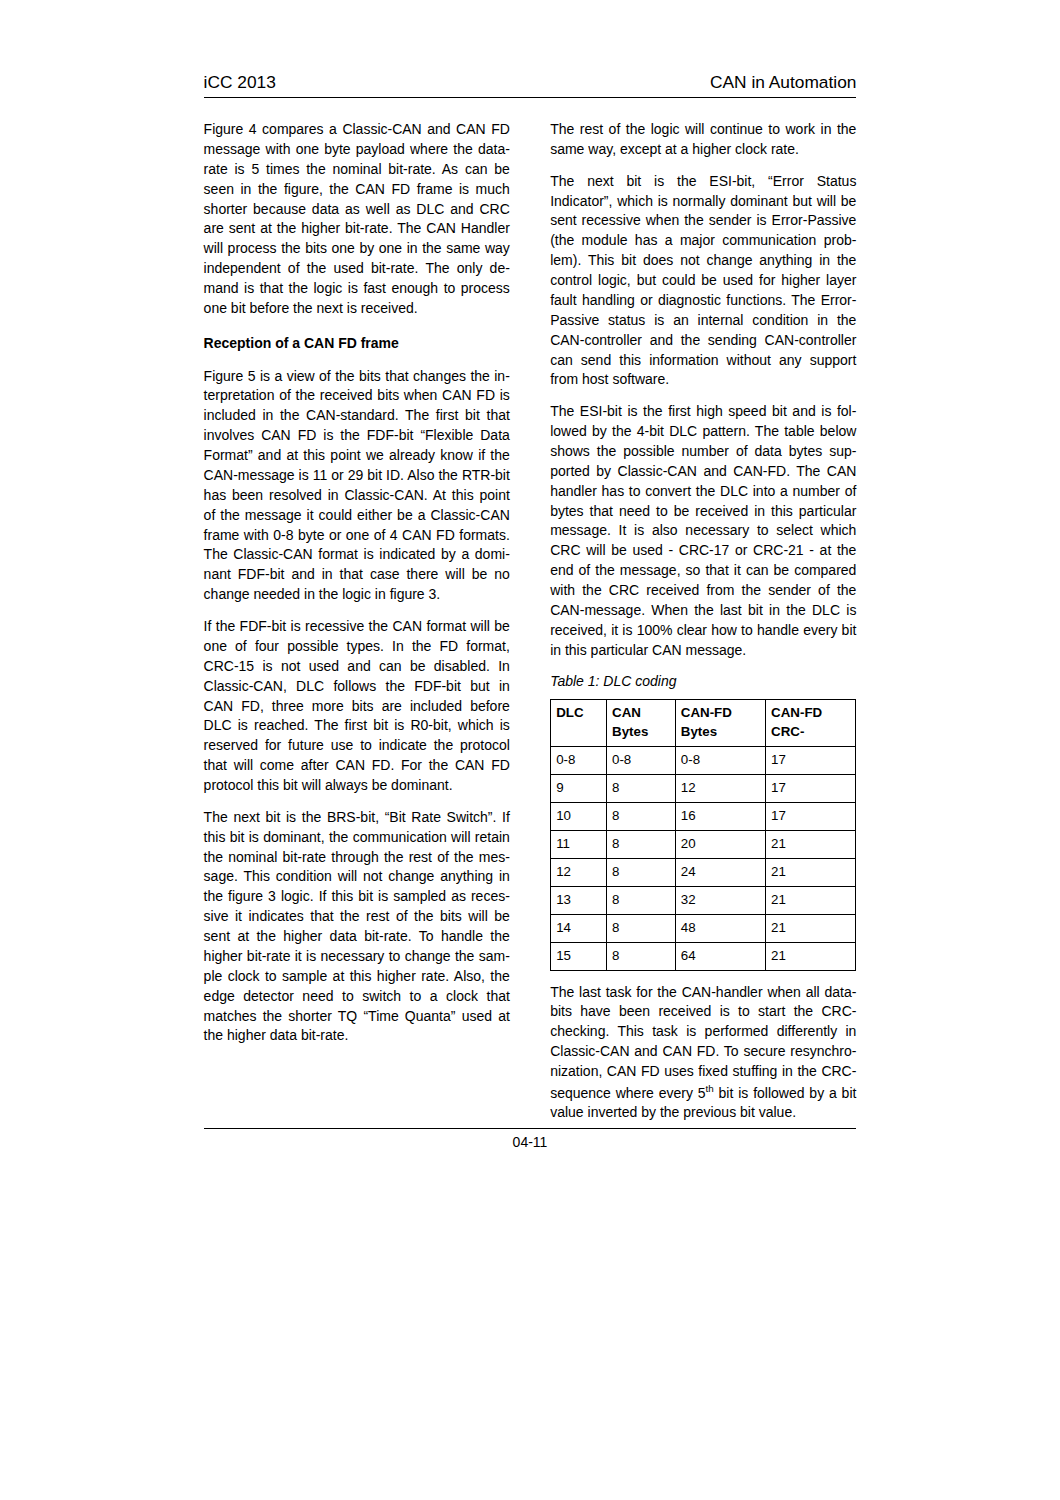iCC 2013
CAN in Automation
Figure 4 compares a Classic-CAN and CAN FD message with one byte payload where the data-rate is 5 times the nominal bit-rate. As can be seen in the figure, the CAN FD frame is much shorter because data as well as DLC and CRC are sent at the higher bit-rate. The CAN Handler will process the bits one by one in the same way independent of the used bit-rate. The only demand is that the logic is fast enough to process one bit before the next is received.
Reception of a CAN FD frame
Figure 5 is a view of the bits that changes the interpretation of the received bits when CAN FD is included in the CAN-standard. The first bit that involves CAN FD is the FDF-bit “Flexible Data Format” and at this point we already know if the CAN-message is 11 or 29 bit ID. Also the RTR-bit has been resolved in Classic-CAN. At this point of the message it could either be a Classic-CAN frame with 0-8 byte or one of 4 CAN FD formats. The Classic-CAN format is indicated by a dominant FDF-bit and in that case there will be no change needed in the logic in figure 3.
If the FDF-bit is recessive the CAN format will be one of four possible types. In the FD format, CRC-15 is not used and can be disabled. In Classic-CAN, DLC follows the FDF-bit but in CAN FD, three more bits are included before DLC is reached. The first bit is R0-bit, which is reserved for future use to indicate the protocol that will come after CAN FD. For the CAN FD protocol this bit will always be dominant.
The next bit is the BRS-bit, “Bit Rate Switch”. If this bit is dominant, the communication will retain the nominal bit-rate through the rest of the message. This condition will not change anything in the figure 3 logic. If this bit is sampled as recessive it indicates that the rest of the bits will be sent at the higher data bit-rate. To handle the higher bit-rate it is necessary to change the sample clock to sample at this higher rate. Also, the edge detector need to switch to a clock that matches the shorter TQ “Time Quanta” used at the higher data bit-rate.
The rest of the logic will continue to work in the same way, except at a higher clock rate.
The next bit is the ESI-bit, “Error Status Indicator”, which is normally dominant but will be sent recessive when the sender is Error-Passive (the module has a major communication problem). This bit does not change anything in the control logic, but could be used for higher layer fault handling or diagnostic functions. The Error-Passive status is an internal condition in the CAN-controller and the sending CAN-controller can send this information without any support from host software.
The ESI-bit is the first high speed bit and is followed by the 4-bit DLC pattern. The table below shows the possible number of data bytes supported by Classic-CAN and CAN-FD. The CAN handler has to convert the DLC into a number of bytes that need to be received in this particular message. It is also necessary to select which CRC will be used - CRC-17 or CRC-21 - at the end of the message, so that it can be compared with the CRC received from the sender of the CAN-message. When the last bit in the DLC is received, it is 100% clear how to handle every bit in this particular CAN message.
Table 1: DLC coding
| DLC | CAN Bytes | CAN-FD Bytes | CAN-FD CRC- |
| --- | --- | --- | --- |
| 0-8 | 0-8 | 0-8 | 17 |
| 9 | 8 | 12 | 17 |
| 10 | 8 | 16 | 17 |
| 11 | 8 | 20 | 21 |
| 12 | 8 | 24 | 21 |
| 13 | 8 | 32 | 21 |
| 14 | 8 | 48 | 21 |
| 15 | 8 | 64 | 21 |
The last task for the CAN-handler when all data-bits have been received is to start the CRC-checking. This task is performed differently in Classic-CAN and CAN FD. To secure resynchronization, CAN FD uses fixed stuffing in the CRC-sequence where every 5th bit is followed by a bit value inverted by the previous bit value.
04-11